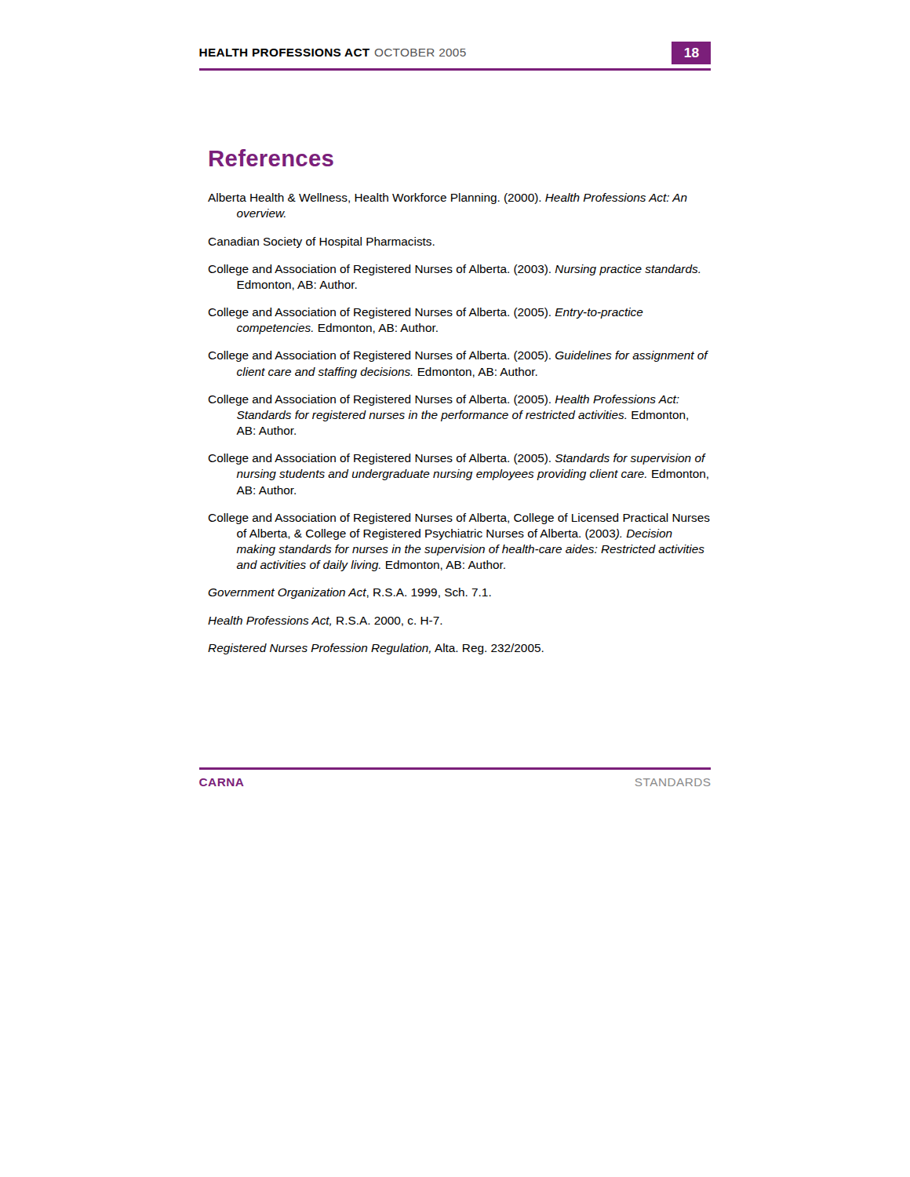HEALTH PROFESSIONS ACT OCTOBER 2005
18
References
Alberta Health & Wellness, Health Workforce Planning. (2000). Health Professions Act: An overview.
Canadian Society of Hospital Pharmacists.
College and Association of Registered Nurses of Alberta. (2003). Nursing practice standards. Edmonton, AB: Author.
College and Association of Registered Nurses of Alberta. (2005). Entry-to-practice competencies. Edmonton, AB: Author.
College and Association of Registered Nurses of Alberta. (2005). Guidelines for assignment of client care and staffing decisions. Edmonton, AB: Author.
College and Association of Registered Nurses of Alberta. (2005). Health Professions Act: Standards for registered nurses in the performance of restricted activities. Edmonton, AB: Author.
College and Association of Registered Nurses of Alberta. (2005). Standards for supervision of nursing students and undergraduate nursing employees providing client care. Edmonton, AB: Author.
College and Association of Registered Nurses of Alberta, College of Licensed Practical Nurses of Alberta, & College of Registered Psychiatric Nurses of Alberta. (2003). Decision making standards for nurses in the supervision of health-care aides: Restricted activities and activities of daily living. Edmonton, AB: Author.
Government Organization Act, R.S.A. 1999, Sch. 7.1.
Health Professions Act, R.S.A. 2000, c. H-7.
Registered Nurses Profession Regulation, Alta. Reg. 232/2005.
CARNA
STANDARDS